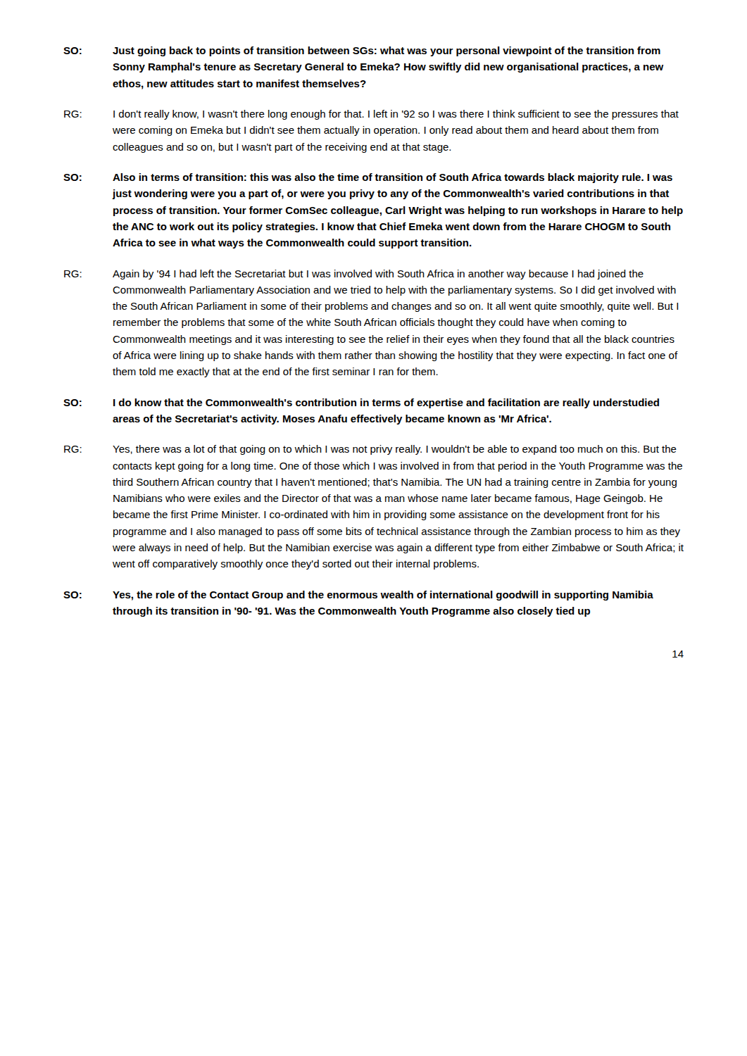SO:
Just going back to points of transition between SGs: what was your personal viewpoint of the transition from Sonny Ramphal's tenure as Secretary General to Emeka? How swiftly did new organisational practices, a new ethos, new attitudes start to manifest themselves?
RG:
I don't really know, I wasn't there long enough for that. I left in '92 so I was there I think sufficient to see the pressures that were coming on Emeka but I didn't see them actually in operation. I only read about them and heard about them from colleagues and so on, but I wasn't part of the receiving end at that stage.
SO:
Also in terms of transition: this was also the time of transition of South Africa towards black majority rule. I was just wondering were you a part of, or were you privy to any of the Commonwealth's varied contributions in that process of transition. Your former ComSec colleague, Carl Wright was helping to run workshops in Harare to help the ANC to work out its policy strategies. I know that Chief Emeka went down from the Harare CHOGM to South Africa to see in what ways the Commonwealth could support transition.
RG:
Again by '94 I had left the Secretariat but I was involved with South Africa in another way because I had joined the Commonwealth Parliamentary Association and we tried to help with the parliamentary systems. So I did get involved with the South African Parliament in some of their problems and changes and so on. It all went quite smoothly, quite well. But I remember the problems that some of the white South African officials thought they could have when coming to Commonwealth meetings and it was interesting to see the relief in their eyes when they found that all the black countries of Africa were lining up to shake hands with them rather than showing the hostility that they were expecting. In fact one of them told me exactly that at the end of the first seminar I ran for them.
SO:
I do know that the Commonwealth's contribution in terms of expertise and facilitation are really understudied areas of the Secretariat's activity. Moses Anafu effectively became known as 'Mr Africa'.
RG:
Yes, there was a lot of that going on to which I was not privy really. I wouldn't be able to expand too much on this. But the contacts kept going for a long time. One of those which I was involved in from that period in the Youth Programme was the third Southern African country that I haven't mentioned; that's Namibia. The UN had a training centre in Zambia for young Namibians who were exiles and the Director of that was a man whose name later became famous, Hage Geingob. He became the first Prime Minister. I co-ordinated with him in providing some assistance on the development front for his programme and I also managed to pass off some bits of technical assistance through the Zambian process to him as they were always in need of help. But the Namibian exercise was again a different type from either Zimbabwe or South Africa; it went off comparatively smoothly once they'd sorted out their internal problems.
SO:
Yes, the role of the Contact Group and the enormous wealth of international goodwill in supporting Namibia through its transition in '90- '91. Was the Commonwealth Youth Programme also closely tied up
14